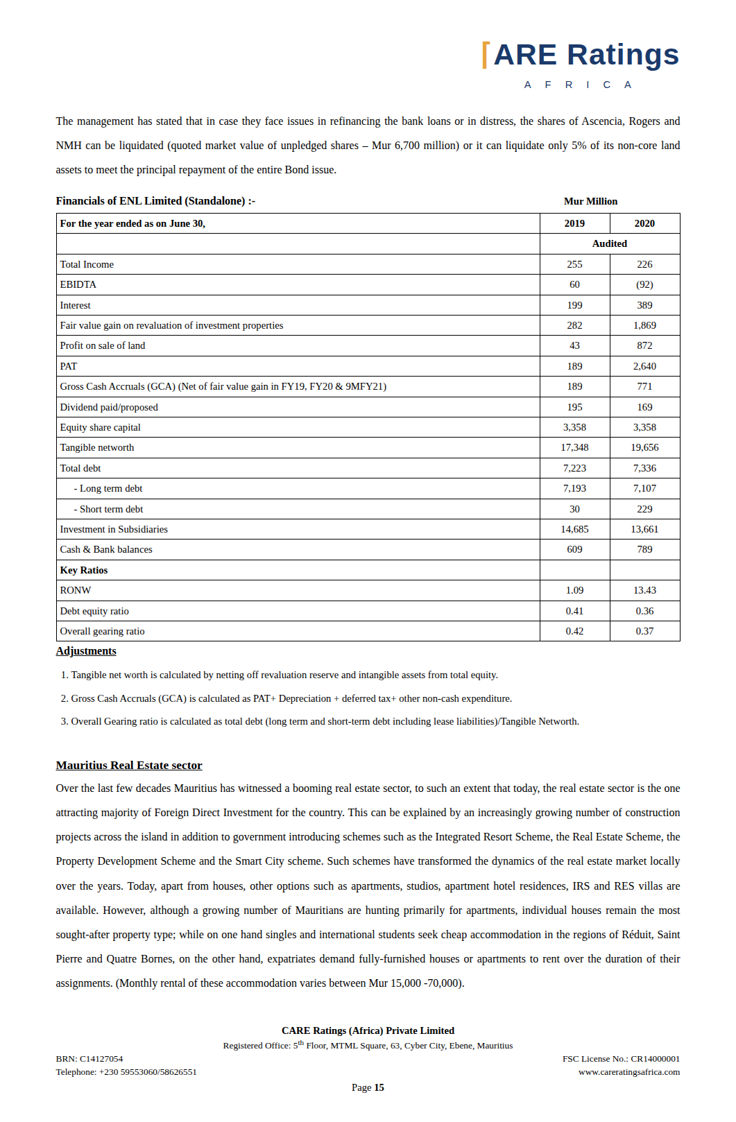⌈ARE Ratings
A F R I C A
The management has stated that in case they face issues in refinancing the bank loans or in distress, the shares of Ascencia, Rogers and NMH can be liquidated (quoted market value of unpledged shares – Mur 6,700 million) or it can liquidate only 5% of its non-core land assets to meet the principal repayment of the entire Bond issue.
Financials of ENL Limited (Standalone) :- Mur Million
| For the year ended as on June 30, | 2019 | 2020 |
| | Audited |
| Total Income | 255 | 226 |
| EBIDTA | 60 | (92) |
| Interest | 199 | 389 |
| Fair value gain on revaluation of investment properties | 282 | 1,869 |
| Profit on sale of land | 43 | 872 |
| PAT | 189 | 2,640 |
| Gross Cash Accruals (GCA) (Net of fair value gain in FY19, FY20 & 9MFY21) | 189 | 771 |
| Dividend paid/proposed | 195 | 169 |
| Equity share capital | 3,358 | 3,358 |
| Tangible networth | 17,348 | 19,656 |
| Total debt | 7,223 | 7,336 |
| - Long term debt | 7,193 | 7,107 |
| - Short term debt | 30 | 229 |
| Investment in Subsidiaries | 14,685 | 13,661 |
| Cash & Bank balances | 609 | 789 |
| Key Ratios | | |
| RONW | 1.09 | 13.43 |
| Debt equity ratio | 0.41 | 0.36 |
| Overall gearing ratio | 0.42 | 0.37 |
Adjustments
Tangible net worth is calculated by netting off revaluation reserve and intangible assets from total equity.
Gross Cash Accruals (GCA) is calculated as PAT+ Depreciation + deferred tax+ other non-cash expenditure.
Overall Gearing ratio is calculated as total debt (long term and short-term debt including lease liabilities)/Tangible Networth.
Mauritius Real Estate sector
Over the last few decades Mauritius has witnessed a booming real estate sector, to such an extent that today, the real estate sector is the one attracting majority of Foreign Direct Investment for the country. This can be explained by an increasingly growing number of construction projects across the island in addition to government introducing schemes such as the Integrated Resort Scheme, the Real Estate Scheme, the Property Development Scheme and the Smart City scheme. Such schemes have transformed the dynamics of the real estate market locally over the years. Today, apart from houses, other options such as apartments, studios, apartment hotel residences, IRS and RES villas are available. However, although a growing number of Mauritians are hunting primarily for apartments, individual houses remain the most sought-after property type; while on one hand singles and international students seek cheap accommodation in the regions of Réduit, Saint Pierre and Quatre Bornes, on the other hand, expatriates demand fully-furnished houses or apartments to rent over the duration of their assignments. (Monthly rental of these accommodation varies between Mur 15,000 -70,000).
CARE Ratings (Africa) Private Limited
Registered Office: 5th Floor, MTML Square, 63, Cyber City, Ebene, Mauritius
BRN: C14127054 FSC License No.: CR14000001
Telephone: +230 59553060/58626551 www.careratingsafrica.com
Page 15